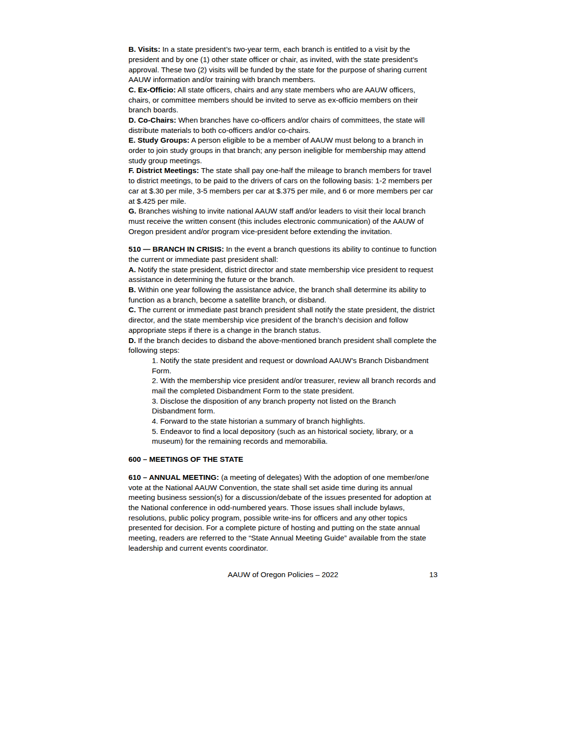B. Visits: In a state president’s two-year term, each branch is entitled to a visit by the president and by one (1) other state officer or chair, as invited, with the state president’s approval. These two (2) visits will be funded by the state for the purpose of sharing current AAUW information and/or training with branch members.
C. Ex-Officio: All state officers, chairs and any state members who are AAUW officers, chairs, or committee members should be invited to serve as ex-officio members on their branch boards.
D. Co-Chairs: When branches have co-officers and/or chairs of committees, the state will distribute materials to both co-officers and/or co-chairs.
E. Study Groups: A person eligible to be a member of AAUW must belong to a branch in order to join study groups in that branch; any person ineligible for membership may attend study group meetings.
F. District Meetings: The state shall pay one-half the mileage to branch members for travel to district meetings, to be paid to the drivers of cars on the following basis: 1-2 members per car at $.30 per mile, 3-5 members per car at $.375 per mile, and 6 or more members per car at $.425 per mile.
G. Branches wishing to invite national AAUW staff and/or leaders to visit their local branch must receive the written consent (this includes electronic communication) of the AAUW of Oregon president and/or program vice-president before extending the invitation.
510 — BRANCH IN CRISIS: In the event a branch questions its ability to continue to function the current or immediate past president shall:
A. Notify the state president, district director and state membership vice president to request assistance in determining the future or the branch.
B. Within one year following the assistance advice, the branch shall determine its ability to function as a branch, become a satellite branch, or disband.
C. The current or immediate past branch president shall notify the state president, the district director, and the state membership vice president of the branch’s decision and follow appropriate steps if there is a change in the branch status.
D. If the branch decides to disband the above-mentioned branch president shall complete the following steps:
1. Notify the state president and request or download AAUW’s Branch Disbandment Form.
2. With the membership vice president and/or treasurer, review all branch records and mail the completed Disbandment Form to the state president.
3. Disclose the disposition of any branch property not listed on the Branch Disbandment form.
4. Forward to the state historian a summary of branch highlights.
5. Endeavor to find a local depository (such as an historical society, library, or a museum) for the remaining records and memorabilia.
600 – MEETINGS OF THE STATE
610 – ANNUAL MEETING: (a meeting of delegates) With the adoption of one member/one vote at the National AAUW Convention, the state shall set aside time during its annual meeting business session(s) for a discussion/debate of the issues presented for adoption at the National conference in odd-numbered years. Those issues shall include bylaws, resolutions, public policy program, possible write-ins for officers and any other topics presented for decision. For a complete picture of hosting and putting on the state annual meeting, readers are referred to the “State Annual Meeting Guide” available from the state leadership and current events coordinator.
AAUW of Oregon Policies – 2022 13